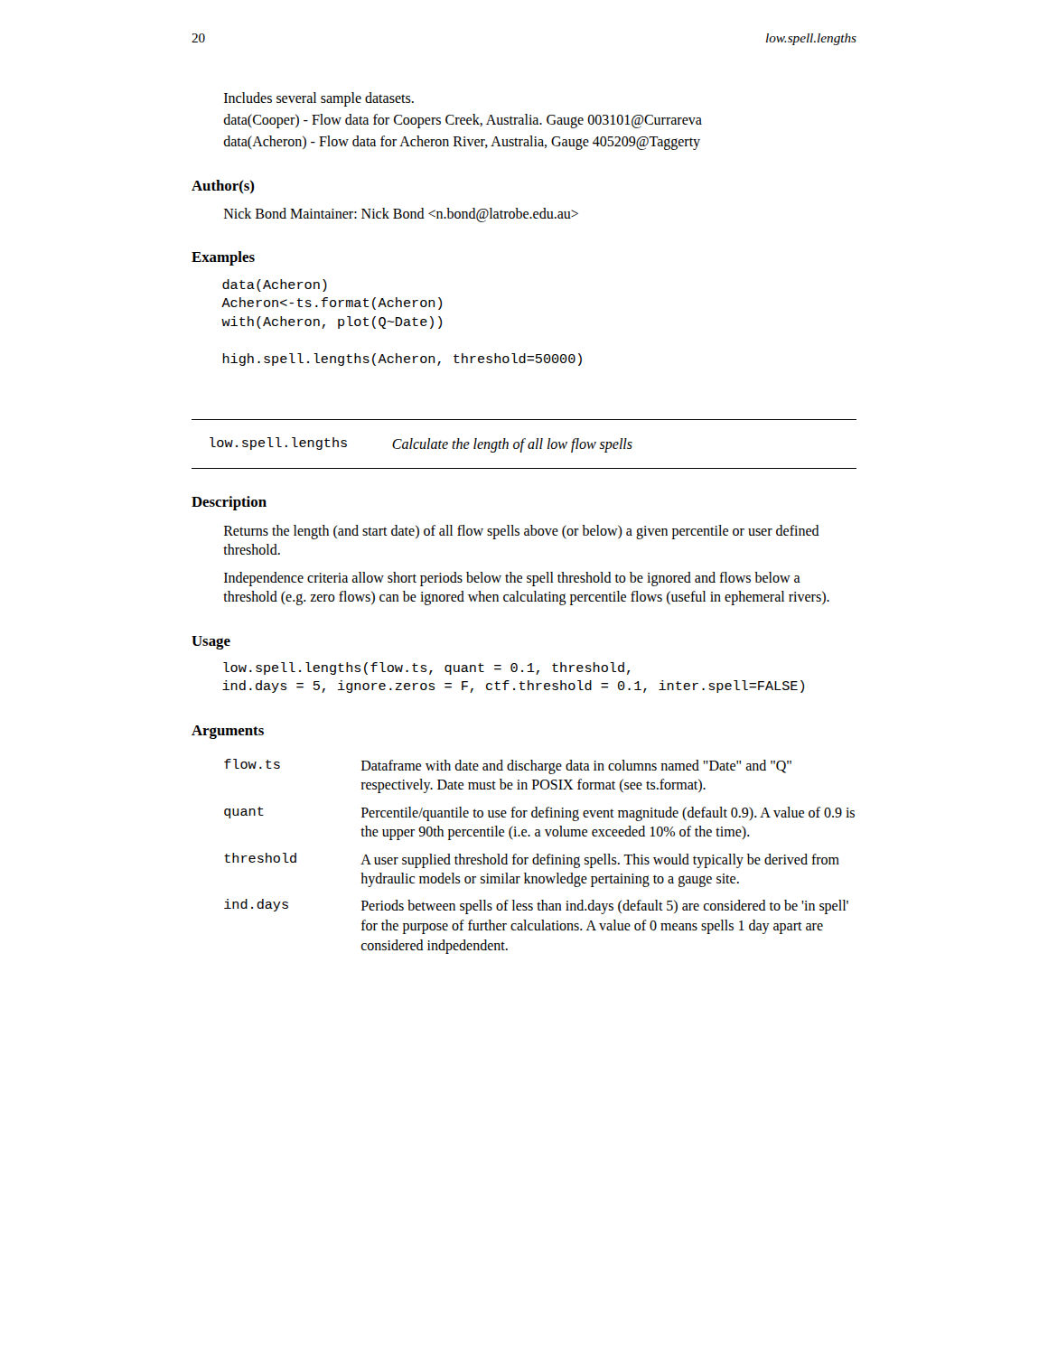20 low.spell.lengths
Includes several sample datasets.
data(Cooper) - Flow data for Coopers Creek, Australia. Gauge 003101@Currareva
data(Acheron) - Flow data for Acheron River, Australia, Gauge 405209@Taggerty
Author(s)
Nick Bond Maintainer: Nick Bond <n.bond@latrobe.edu.au>
Examples
data(Acheron)
Acheron<-ts.format(Acheron)
with(Acheron, plot(Q~Date))

high.spell.lengths(Acheron, threshold=50000)
| low.spell.lengths | Calculate the length of all low flow spells |
Description
Returns the length (and start date) of all flow spells above (or below) a given percentile or user defined threshold.
Independence criteria allow short periods below the spell threshold to be ignored and flows below a threshold (e.g. zero flows) can be ignored when calculating percentile flows (useful in ephemeral rivers).
Usage
low.spell.lengths(flow.ts, quant = 0.1, threshold,
ind.days = 5, ignore.zeros = F, ctf.threshold = 0.1, inter.spell=FALSE)
Arguments
flow.ts
Dataframe with date and discharge data in columns named "Date" and "Q" respectively. Date must be in POSIX format (see ts.format).
quant
Percentile/quantile to use for defining event magnitude (default 0.9). A value of 0.9 is the upper 90th percentile (i.e. a volume exceeded 10% of the time).
threshold
A user supplied threshold for defining spells. This would typically be derived from hydraulic models or similar knowledge pertaining to a gauge site.
ind.days
Periods between spells of less than ind.days (default 5) are considered to be 'in spell' for the purpose of further calculations. A value of 0 means spells 1 day apart are considered indpedendent.